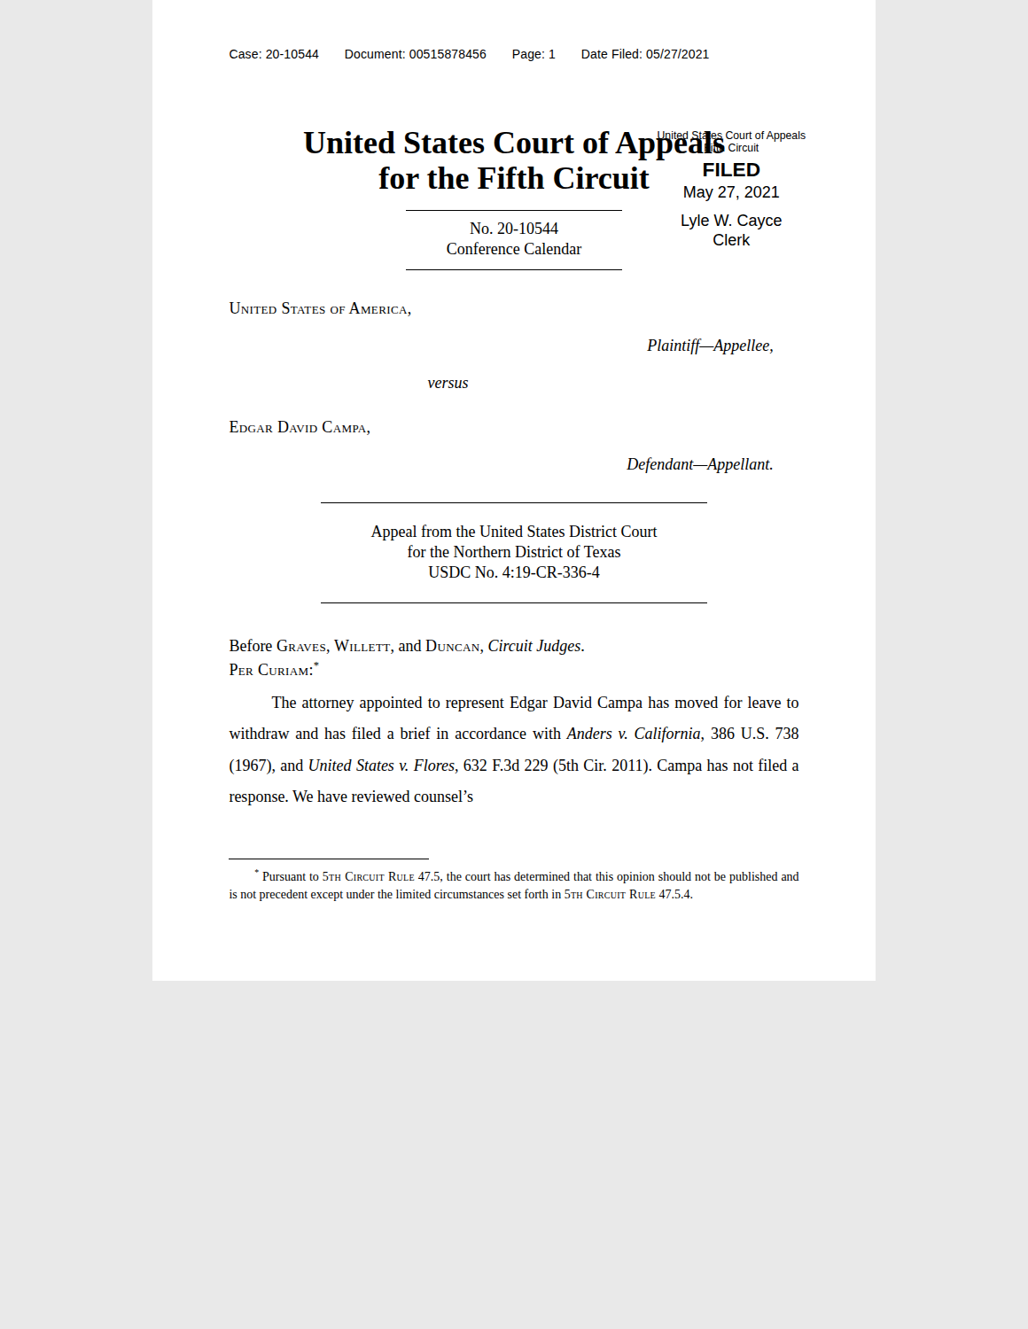Case: 20-10544 Document: 00515878456 Page: 1 Date Filed: 05/27/2021
United States Court of Appealsfor the Fifth Circuit
United States Court of Appeals
Fifth Circuit
FILED
May 27, 2021
Lyle W. Cayce
Clerk
No. 20-10544Conference Calendar
United States of America,
Plaintiff—Appellee,
versus
Edgar David Campa,
Defendant—Appellant.
Appeal from the United States District Court
for the Northern District of Texas
USDC No. 4:19-CR-336-4
Before Graves, Willett, and Duncan, Circuit Judges.
Per Curiam:*
The attorney appointed to represent Edgar David Campa has moved for leave to withdraw and has filed a brief in accordance with Anders v. California, 386 U.S. 738 (1967), and United States v. Flores, 632 F.3d 229 (5th Cir. 2011). Campa has not filed a response. We have reviewed counsel’s
* Pursuant to 5th Circuit Rule 47.5, the court has determined that this opinion should not be published and is not precedent except under the limited circumstances set forth in 5th Circuit Rule 47.5.4.